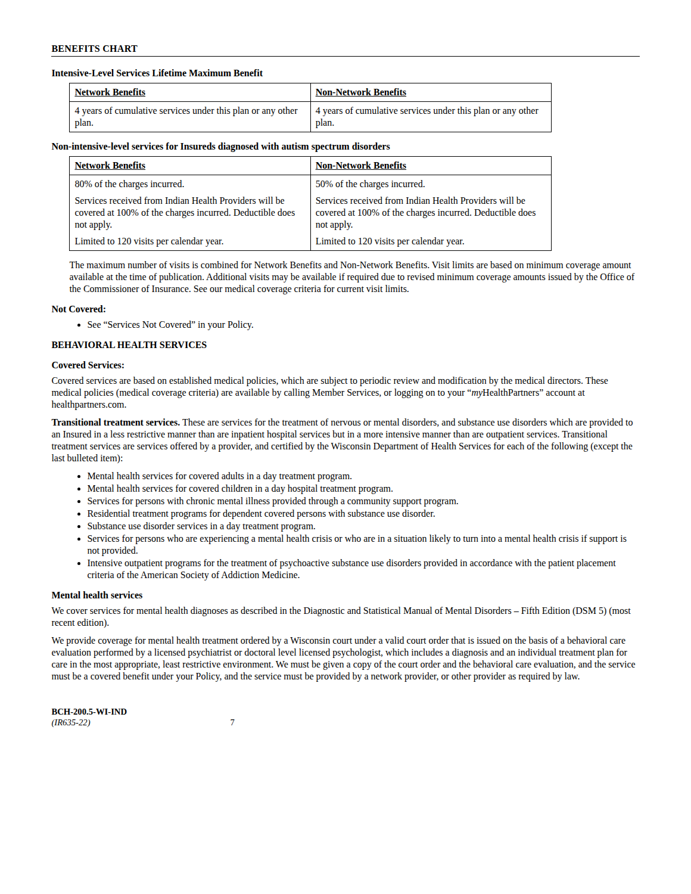BENEFITS CHART
Intensive-Level Services Lifetime Maximum Benefit
| Network Benefits | Non-Network Benefits |
| 4 years of cumulative services under this plan or any other plan. | 4 years of cumulative services under this plan or any other plan. |
Non-intensive-level services for Insureds diagnosed with autism spectrum disorders
| Network Benefits | Non-Network Benefits |
| 80% of the charges incurred. Services received from Indian Health Providers will be covered at 100% of the charges incurred. Deductible does not apply. Limited to 120 visits per calendar year. | 50% of the charges incurred. Services received from Indian Health Providers will be covered at 100% of the charges incurred. Deductible does not apply. Limited to 120 visits per calendar year. |
The maximum number of visits is combined for Network Benefits and Non-Network Benefits. Visit limits are based on minimum coverage amount available at the time of publication. Additional visits may be available if required due to revised minimum coverage amounts issued by the Office of the Commissioner of Insurance. See our medical coverage criteria for current visit limits.
Not Covered:
See “Services Not Covered” in your Policy.
BEHAVIORAL HEALTH SERVICES
Covered Services:
Covered services are based on established medical policies, which are subject to periodic review and modification by the medical directors. These medical policies (medical coverage criteria) are available by calling Member Services, or logging on to your “my HealthPartners” account at healthpartners.com.
Transitional treatment services. These are services for the treatment of nervous or mental disorders, and substance use disorders which are provided to an Insured in a less restrictive manner than are inpatient hospital services but in a more intensive manner than are outpatient services. Transitional treatment services are services offered by a provider, and certified by the Wisconsin Department of Health Services for each of the following (except the last bulleted item):
Mental health services for covered adults in a day treatment program.
Mental health services for covered children in a day hospital treatment program.
Services for persons with chronic mental illness provided through a community support program.
Residential treatment programs for dependent covered persons with substance use disorder.
Substance use disorder services in a day treatment program.
Services for persons who are experiencing a mental health crisis or who are in a situation likely to turn into a mental health crisis if support is not provided.
Intensive outpatient programs for the treatment of psychoactive substance use disorders provided in accordance with the patient placement criteria of the American Society of Addiction Medicine.
Mental health services
We cover services for mental health diagnoses as described in the Diagnostic and Statistical Manual of Mental Disorders – Fifth Edition (DSM 5) (most recent edition).
We provide coverage for mental health treatment ordered by a Wisconsin court under a valid court order that is issued on the basis of a behavioral care evaluation performed by a licensed psychiatrist or doctoral level licensed psychologist, which includes a diagnosis and an individual treatment plan for care in the most appropriate, least restrictive environment. We must be given a copy of the court order and the behavioral care evaluation, and the service must be a covered benefit under your Policy, and the service must be provided by a network provider, or other provider as required by law.
BCH-200.5-WI-IND
(IR635-22)7